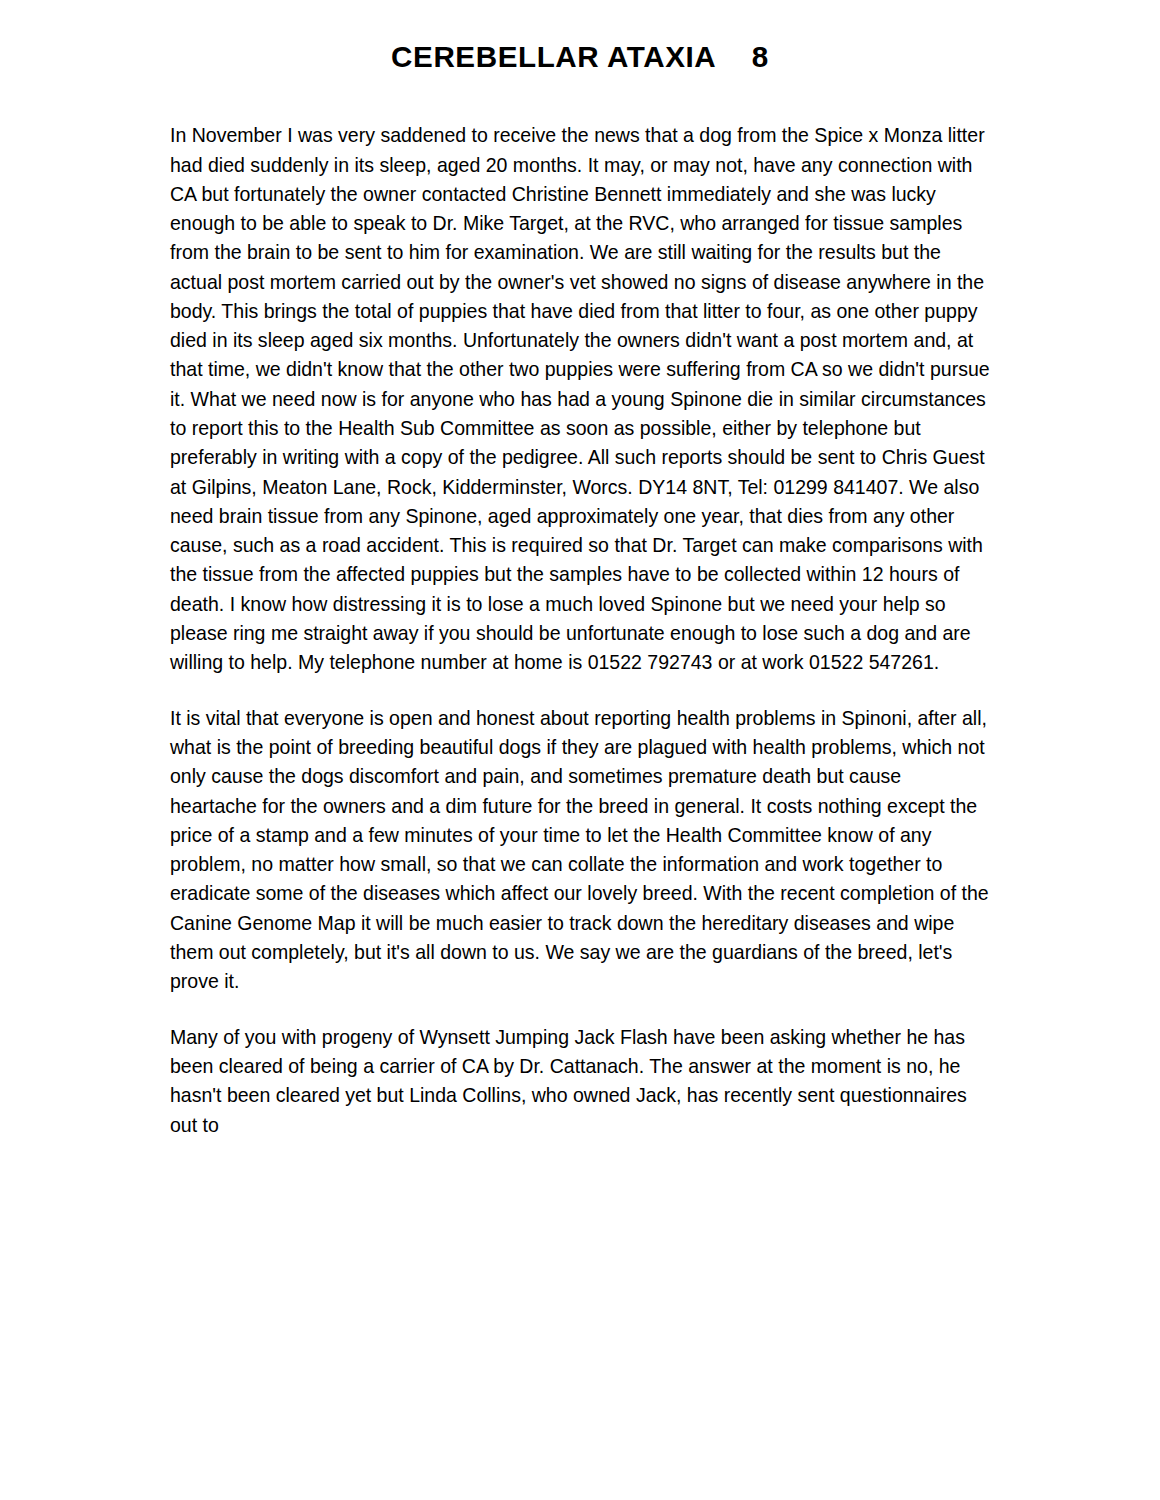CEREBELLAR ATAXIA8
In November I was very saddened to receive the news that a dog from the Spice x Monza litter had died suddenly in its sleep, aged 20 months. It may, or may not, have any connection with CA but fortunately the owner contacted Christine Bennett immediately and she was lucky enough to be able to speak to Dr. Mike Target, at the RVC, who arranged for tissue samples from the brain to be sent to him for examination. We are still waiting for the results but the actual post mortem carried out by the owner's vet showed no signs of disease anywhere in the body. This brings the total of puppies that have died from that litter to four, as one other puppy died in its sleep aged six months. Unfortunately the owners didn't want a post mortem and, at that time, we didn't know that the other two puppies were suffering from CA so we didn't pursue it. What we need now is for anyone who has had a young Spinone die in similar circumstances to report this to the Health Sub Committee as soon as possible, either by telephone but preferably in writing with a copy of the pedigree. All such reports should be sent to Chris Guest at Gilpins, Meaton Lane, Rock, Kidderminster, Worcs. DY14 8NT, Tel: 01299 841407. We also need brain tissue from any Spinone, aged approximately one year, that dies from any other cause, such as a road accident. This is required so that Dr. Target can make comparisons with the tissue from the affected puppies but the samples have to be collected within 12 hours of death. I know how distressing it is to lose a much loved Spinone but we need your help so please ring me straight away if you should be unfortunate enough to lose such a dog and are willing to help. My telephone number at home is 01522 792743 or at work 01522 547261.
It is vital that everyone is open and honest about reporting health problems in Spinoni, after all, what is the point of breeding beautiful dogs if they are plagued with health problems, which not only cause the dogs discomfort and pain, and sometimes premature death but cause heartache for the owners and a dim future for the breed in general. It costs nothing except the price of a stamp and a few minutes of your time to let the Health Committee know of any problem, no matter how small, so that we can collate the information and work together to eradicate some of the diseases which affect our lovely breed. With the recent completion of the Canine Genome Map it will be much easier to track down the hereditary diseases and wipe them out completely, but it's all down to us. We say we are the guardians of the breed, let's prove it.
Many of you with progeny of Wynsett Jumping Jack Flash have been asking whether he has been cleared of being a carrier of CA by Dr. Cattanach. The answer at the moment is no, he hasn't been cleared yet but Linda Collins, who owned Jack, has recently sent questionnaires out to